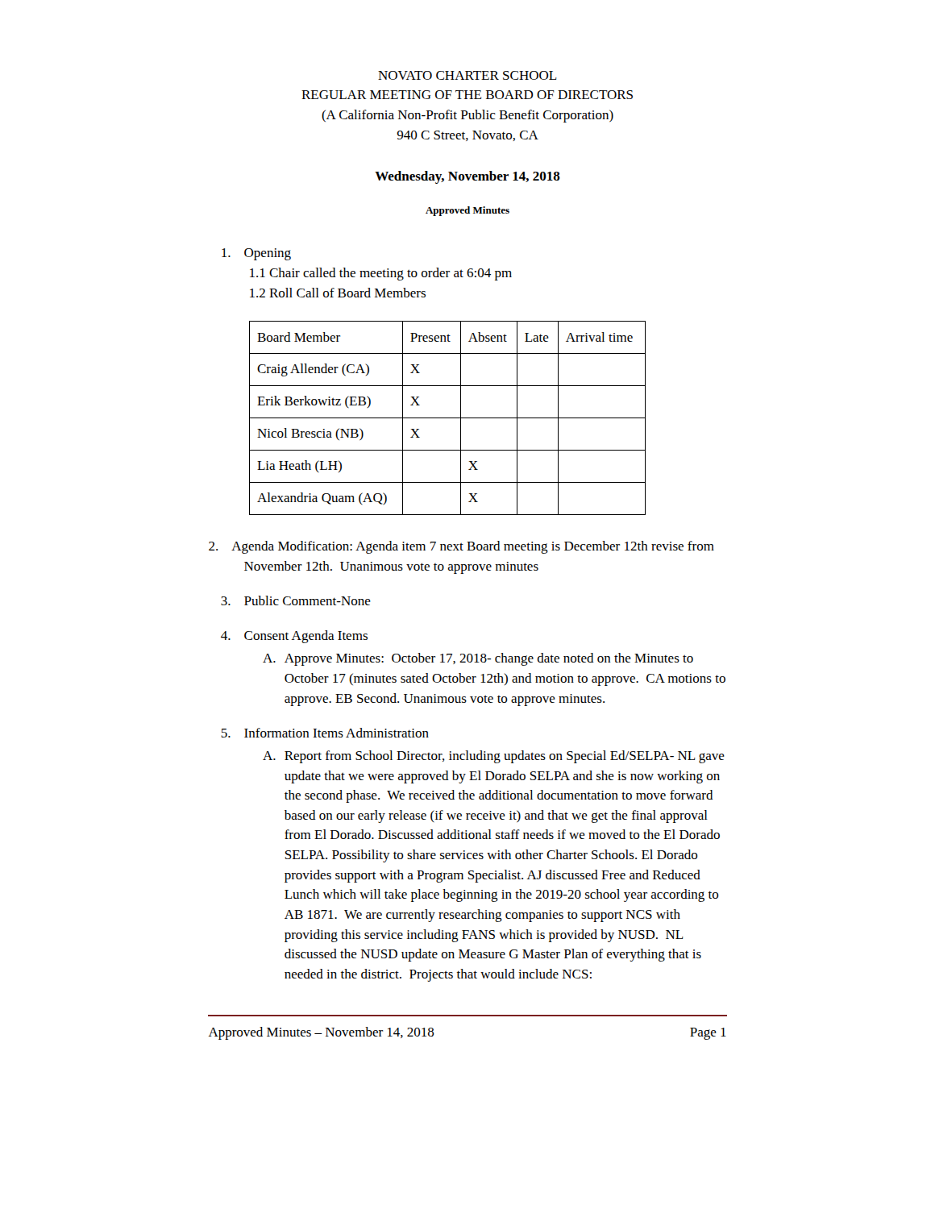NOVATO CHARTER SCHOOL REGULAR MEETING OF THE BOARD OF DIRECTORS (A California Non-Profit Public Benefit Corporation) 940 C Street, Novato, CA
Wednesday, November 14, 2018
Approved Minutes
Opening
1.1 Chair called the meeting to order at 6:04 pm
1.2 Roll Call of Board Members
| Board Member | Present | Absent | Late | Arrival time |
| --- | --- | --- | --- | --- |
| Craig Allender (CA) | X | | | |
| Erik Berkowitz (EB) | X | | | |
| Nicol Brescia (NB) | X | | | |
| Lia Heath (LH) | | X | | |
| Alexandria Quam (AQ) | | X | | |
Agenda Modification: Agenda item 7 next Board meeting is December 12th revise from November 12th. Unanimous vote to approve minutes
Public Comment-None
Consent Agenda Items
Approve Minutes: October 17, 2018- change date noted on the Minutes to October 17 (minutes sated October 12th) and motion to approve. CA motions to approve. EB Second. Unanimous vote to approve minutes.
Information Items Administration
Report from School Director, including updates on Special Ed/SELPA- NL gave update that we were approved by El Dorado SELPA and she is now working on the second phase. We received the additional documentation to move forward based on our early release (if we receive it) and that we get the final approval from El Dorado. Discussed additional staff needs if we moved to the El Dorado SELPA. Possibility to share services with other Charter Schools. El Dorado provides support with a Program Specialist. AJ discussed Free and Reduced Lunch which will take place beginning in the 2019-20 school year according to AB 1871. We are currently researching companies to support NCS with providing this service including FANS which is provided by NUSD. NL discussed the NUSD update on Measure G Master Plan of everything that is needed in the district. Projects that would include NCS:
Approved Minutes – November 14, 2018 Page 1